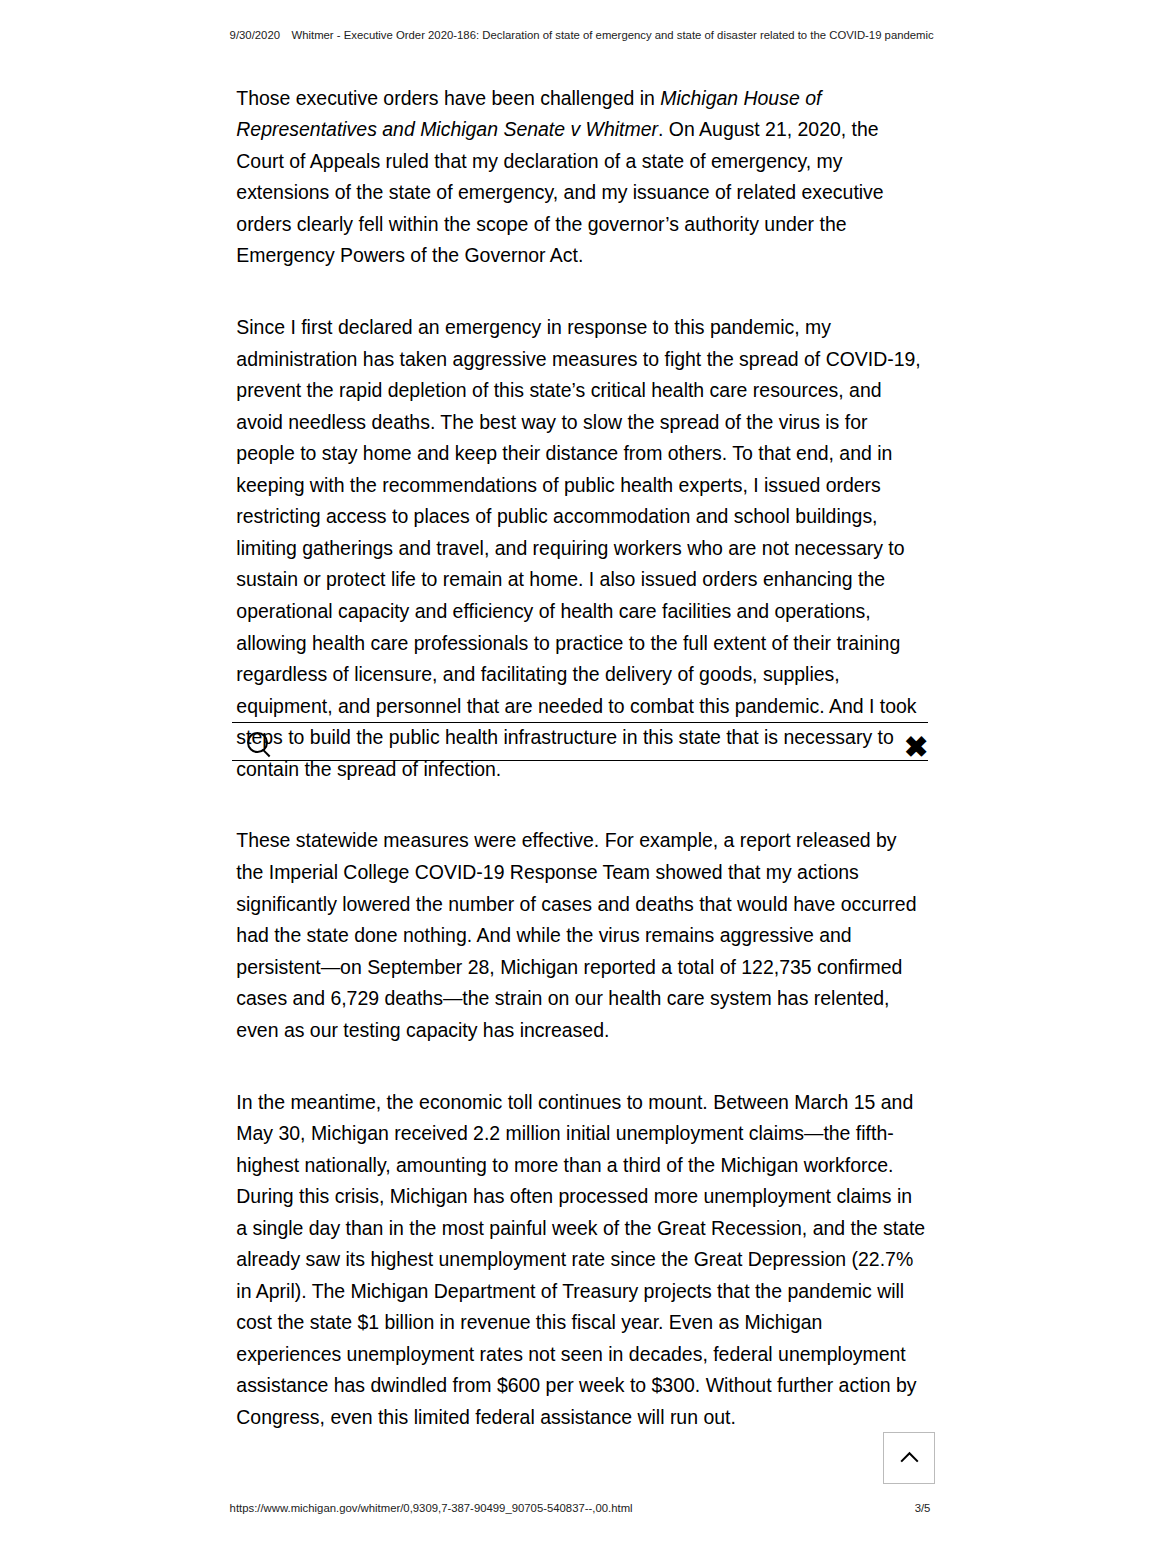9/30/2020
Whitmer - Executive Order 2020-186: Declaration of state of emergency and state of disaster related to the COVID-19 pandemic
Those executive orders have been challenged in Michigan House of Representatives and Michigan Senate v Whitmer. On August 21, 2020, the Court of Appeals ruled that my declaration of a state of emergency, my extensions of the state of emergency, and my issuance of related executive orders clearly fell within the scope of the governor’s authority under the Emergency Powers of the Governor Act.
Since I first declared an emergency in response to this pandemic, my administration has taken aggressive measures to fight the spread of COVID-19, prevent the rapid depletion of this state’s critical health care resources, and avoid needless deaths. The best way to slow the spread of the virus is for people to stay home and keep their distance from others. To that end, and in keeping with the recommendations of public health experts, I issued orders restricting access to places of public accommodation and school buildings, limiting gatherings and travel, and requiring workers who are not necessary to sustain or protect life to remain at home. I also issued orders enhancing the operational capacity and efficiency of health care facilities and operations, allowing health care professionals to practice to the full extent of their training regardless of licensure, and facilitating the delivery of goods, supplies, equipment, and personnel that are needed to combat this pandemic. And I took steps to build the public health infrastructure in this state that is necessary to contain the spread of infection.
These statewide measures were effective. For example, a report released by the Imperial College COVID-19 Response Team showed that my actions significantly lowered the number of cases and deaths that would have occurred had the state done nothing. And while the virus remains aggressive and persistent—on September 28, Michigan reported a total of 122,735 confirmed cases and 6,729 deaths—the strain on our health care system has relented, even as our testing capacity has increased.
In the meantime, the economic toll continues to mount. Between March 15 and May 30, Michigan received 2.2 million initial unemployment claims—the fifth-highest nationally, amounting to more than a third of the Michigan workforce. During this crisis, Michigan has often processed more unemployment claims in a single day than in the most painful week of the Great Recession, and the state already saw its highest unemployment rate since the Great Depression (22.7% in April). The Michigan Department of Treasury projects that the pandemic will cost the state $1 billion in revenue this fiscal year. Even as Michigan experiences unemployment rates not seen in decades, federal unemployment assistance has dwindled from $600 per week to $300. Without further action by Congress, even this limited federal assistance will run out.
https://www.michigan.gov/whitmer/0,9309,7-387-90499_90705-540837--,00.html
3/5
✖